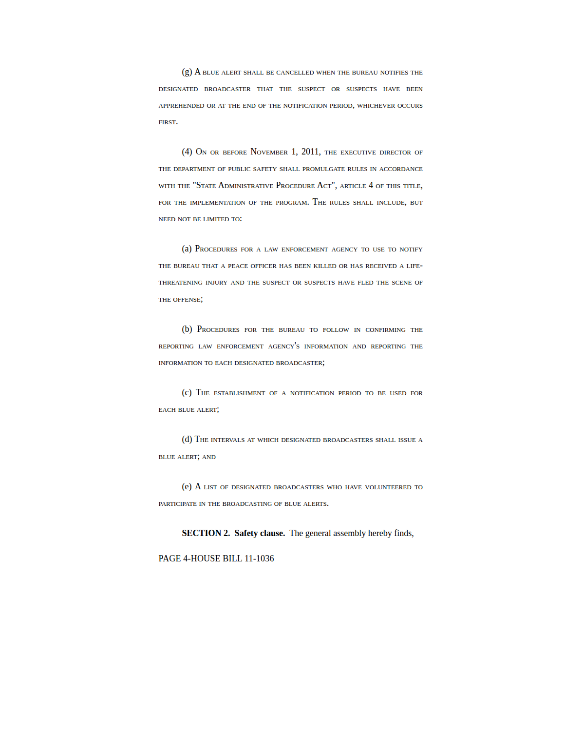(g) A blue alert shall be cancelled when the bureau notifies the designated broadcaster that the suspect or suspects have been apprehended or at the end of the notification period, whichever occurs first.
(4) On or before November 1, 2011, the executive director of the department of public safety shall promulgate rules in accordance with the "State Administrative Procedure Act", article 4 of this title, for the implementation of the program. The rules shall include, but need not be limited to:
(a) Procedures for a law enforcement agency to use to notify the bureau that a peace officer has been killed or has received a life-threatening injury and the suspect or suspects have fled the scene of the offense;
(b) Procedures for the bureau to follow in confirming the reporting law enforcement agency's information and reporting the information to each designated broadcaster;
(c) The establishment of a notification period to be used for each blue alert;
(d) The intervals at which designated broadcasters shall issue a blue alert; and
(e) A list of designated broadcasters who have volunteered to participate in the broadcasting of blue alerts.
SECTION 2. Safety clause. The general assembly hereby finds,
PAGE 4-HOUSE BILL 11-1036